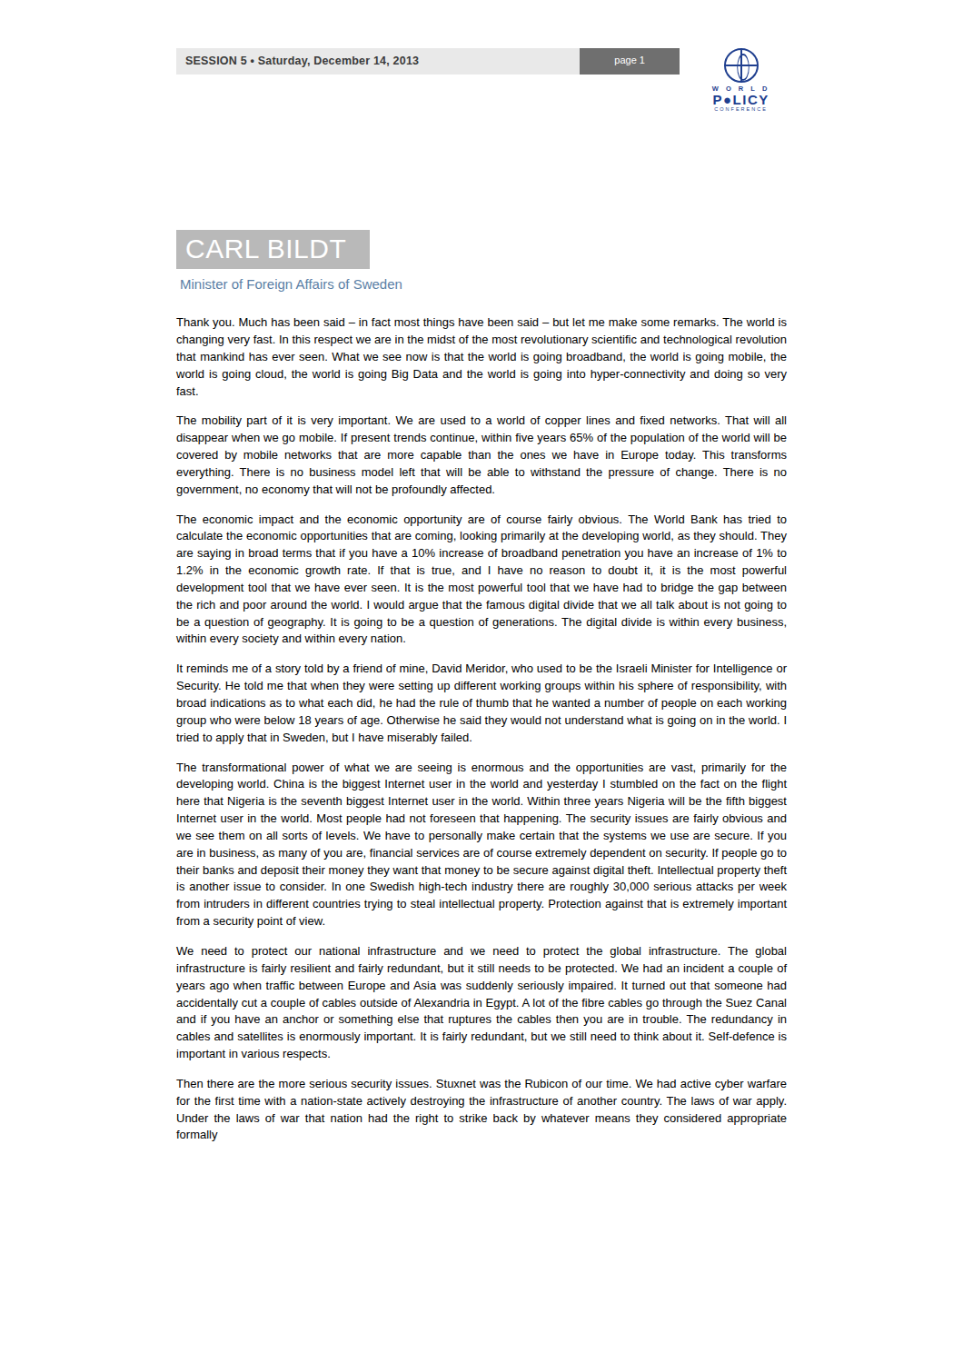SESSION 5 • Saturday, December 14, 2013
page 1
W O R L D
P●LICY
CONFERENCE
CARL BILDT
Minister of Foreign Affairs of Sweden
Thank you. Much has been said – in fact most things have been said – but let me make some remarks. The world is changing very fast. In this respect we are in the midst of the most revolutionary scientific and technological revolution that mankind has ever seen. What we see now is that the world is going broadband, the world is going mobile, the world is going cloud, the world is going Big Data and the world is going into hyper-connectivity and doing so very fast.
The mobility part of it is very important. We are used to a world of copper lines and fixed networks. That will all disappear when we go mobile. If present trends continue, within five years 65% of the population of the world will be covered by mobile networks that are more capable than the ones we have in Europe today. This transforms everything. There is no business model left that will be able to withstand the pressure of change. There is no government, no economy that will not be profoundly affected.
The economic impact and the economic opportunity are of course fairly obvious. The World Bank has tried to calculate the economic opportunities that are coming, looking primarily at the developing world, as they should. They are saying in broad terms that if you have a 10% increase of broadband penetration you have an increase of 1% to 1.2% in the economic growth rate. If that is true, and I have no reason to doubt it, it is the most powerful development tool that we have ever seen. It is the most powerful tool that we have had to bridge the gap between the rich and poor around the world. I would argue that the famous digital divide that we all talk about is not going to be a question of geography. It is going to be a question of generations. The digital divide is within every business, within every society and within every nation.
It reminds me of a story told by a friend of mine, David Meridor, who used to be the Israeli Minister for Intelligence or Security. He told me that when they were setting up different working groups within his sphere of responsibility, with broad indications as to what each did, he had the rule of thumb that he wanted a number of people on each working group who were below 18 years of age. Otherwise he said they would not understand what is going on in the world. I tried to apply that in Sweden, but I have miserably failed.
The transformational power of what we are seeing is enormous and the opportunities are vast, primarily for the developing world. China is the biggest Internet user in the world and yesterday I stumbled on the fact on the flight here that Nigeria is the seventh biggest Internet user in the world. Within three years Nigeria will be the fifth biggest Internet user in the world. Most people had not foreseen that happening. The security issues are fairly obvious and we see them on all sorts of levels. We have to personally make certain that the systems we use are secure. If you are in business, as many of you are, financial services are of course extremely dependent on security. If people go to their banks and deposit their money they want that money to be secure against digital theft. Intellectual property theft is another issue to consider. In one Swedish high-tech industry there are roughly 30,000 serious attacks per week from intruders in different countries trying to steal intellectual property. Protection against that is extremely important from a security point of view.
We need to protect our national infrastructure and we need to protect the global infrastructure. The global infrastructure is fairly resilient and fairly redundant, but it still needs to be protected. We had an incident a couple of years ago when traffic between Europe and Asia was suddenly seriously impaired. It turned out that someone had accidentally cut a couple of cables outside of Alexandria in Egypt. A lot of the fibre cables go through the Suez Canal and if you have an anchor or something else that ruptures the cables then you are in trouble. The redundancy in cables and satellites is enormously important. It is fairly redundant, but we still need to think about it. Self-defence is important in various respects.
Then there are the more serious security issues. Stuxnet was the Rubicon of our time. We had active cyber warfare for the first time with a nation-state actively destroying the infrastructure of another country. The laws of war apply. Under the laws of war that nation had the right to strike back by whatever means they considered appropriate formally